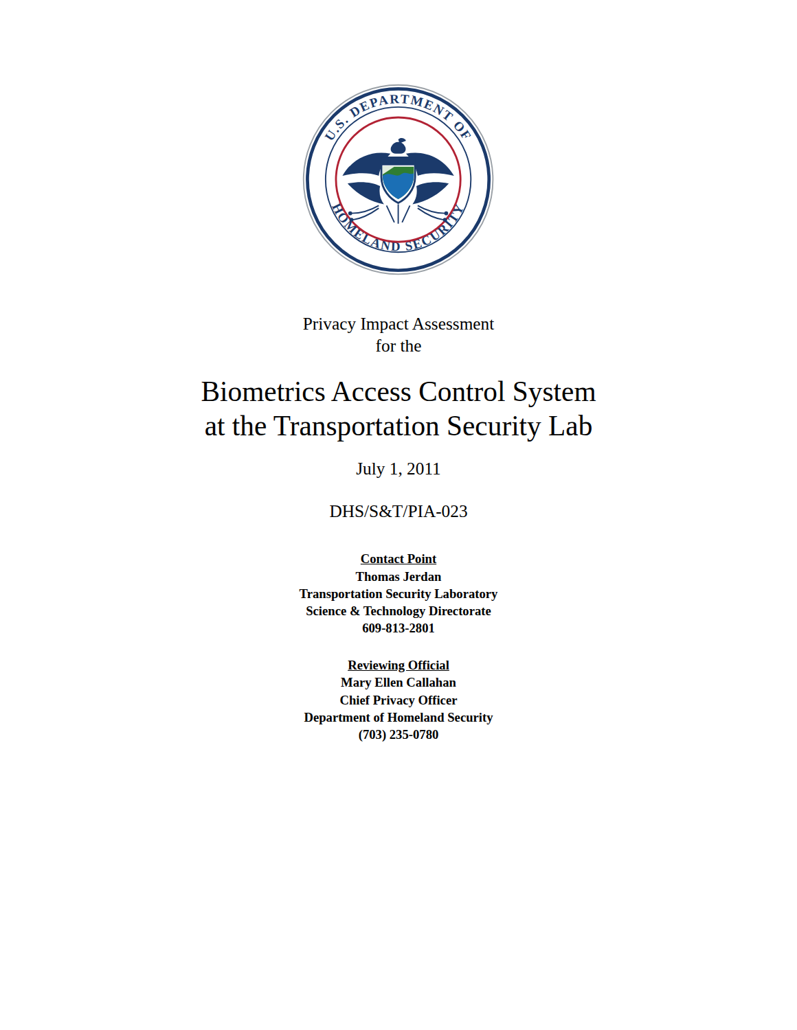U.S. DEPARTMENT OF HOMELAND SECURITY
Privacy Impact Assessmentfor the
Biometrics Access Control System
at the Transportation Security Lab
July 1, 2011
DHS/S&T/PIA-023
Contact Point
Thomas Jerdan
Transportation Security Laboratory
Science & Technology Directorate
609-813-2801
Reviewing Official
Mary Ellen Callahan
Chief Privacy Officer
Department of Homeland Security
(703) 235-0780